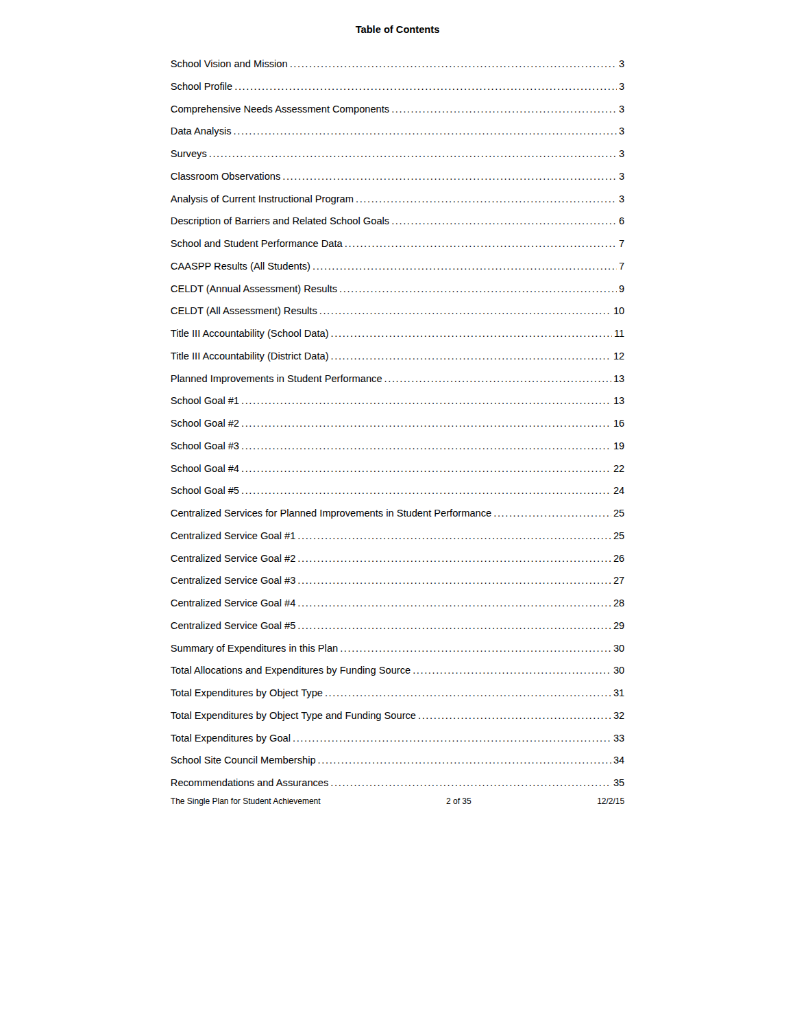Table of Contents
School Vision and Mission ........................................................................................................................................................... 3
School Profile ................................................................................................................................................................................. 3
Comprehensive Needs Assessment Components ......................................................................................................... 3
Data Analysis ............................................................................................................................................................. 3
Surveys ..................................................................................................................................................................... 3
Classroom Observations ......................................................................................................................................... 3
Analysis of Current Instructional Program ................................................................................................................. 3
Description of Barriers and Related School Goals ......................................................................................................... 6
School and Student Performance Data ......................................................................................................................... 7
CAASPP Results (All Students) ................................................................................................................................. 7
CELDT (Annual Assessment) Results ......................................................................................................................... 9
CELDT (All Assessment) Results ................................................................................................................................. 10
Title III Accountability (School Data) ......................................................................................................................... 11
Title III Accountability (District Data) ......................................................................................................................... 12
Planned Improvements in Student Performance ......................................................................................................... 13
School Goal #1 ............................................................................................................................................................. 13
School Goal #2 ............................................................................................................................................................. 16
School Goal #3 ............................................................................................................................................................. 19
School Goal #4 ............................................................................................................................................................. 22
School Goal #5 ............................................................................................................................................................. 24
Centralized Services for Planned Improvements in Student Performance ......................................................... 25
Centralized Service Goal #1 ......................................................................................................................................... 25
Centralized Service Goal #2 ......................................................................................................................................... 26
Centralized Service Goal #3 ......................................................................................................................................... 27
Centralized Service Goal #4 ......................................................................................................................................... 28
Centralized Service Goal #5 ......................................................................................................................................... 29
Summary of Expenditures in this Plan ......................................................................................................................... 30
Total Allocations and Expenditures by Funding Source ......................................................................................... 30
Total Expenditures by Object Type ......................................................................................................................... 31
Total Expenditures by Object Type and Funding Source ......................................................................................... 32
Total Expenditures by Goal ......................................................................................................................................... 33
School Site Council Membership ......................................................................................................................... 34
Recommendations and Assurances ......................................................................................................................... 35
The Single Plan for Student Achievement 2 of 35 12/2/15